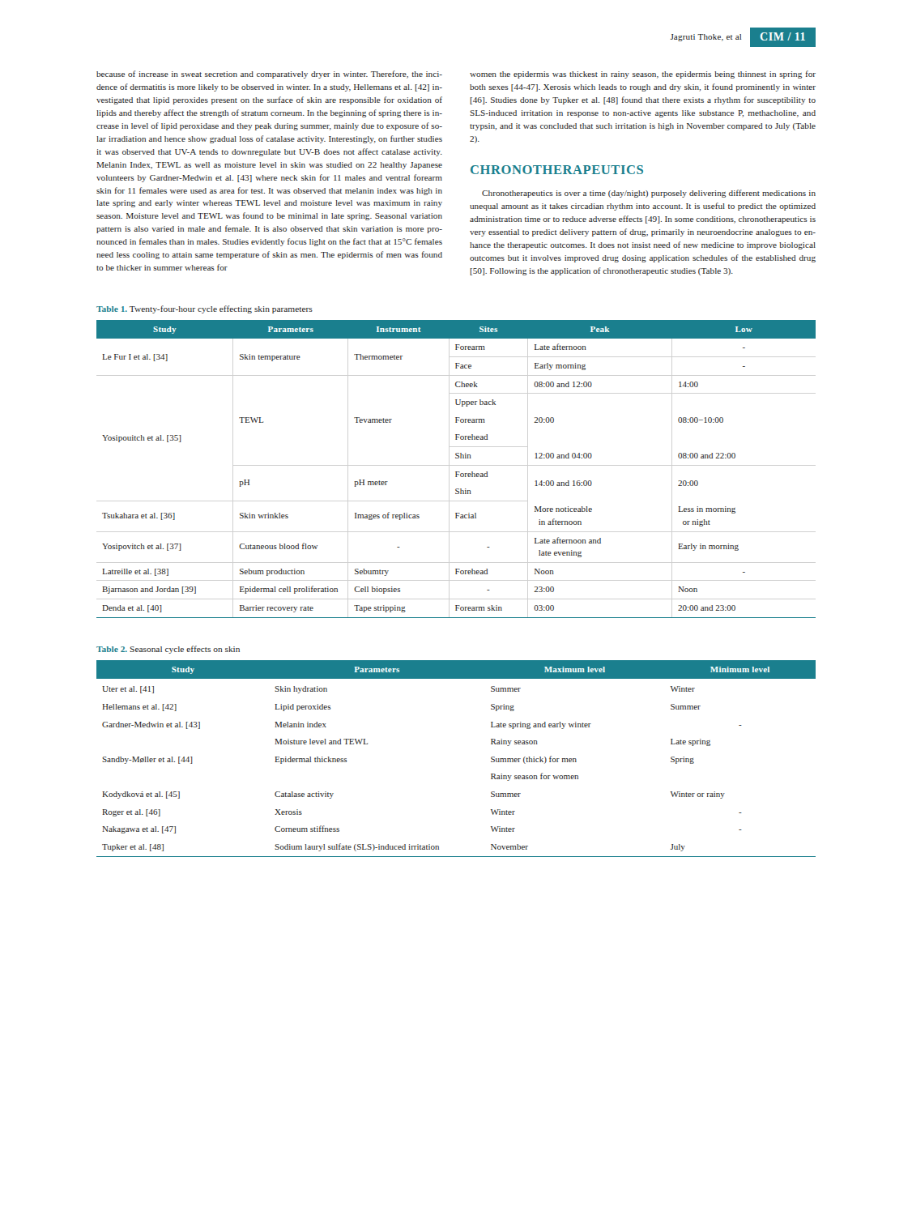Jagruti Thoke, et al
CIM / 11
because of increase in sweat secretion and comparatively dryer in winter. Therefore, the incidence of dermatitis is more likely to be observed in winter. In a study, Hellemans et al. [42] investigated that lipid peroxides present on the surface of skin are responsible for oxidation of lipids and thereby affect the strength of stratum corneum. In the beginning of spring there is increase in level of lipid peroxidase and they peak during summer, mainly due to exposure of solar irradiation and hence show gradual loss of catalase activity. Interestingly, on further studies it was observed that UV-A tends to downregulate but UV-B does not affect catalase activity. Melanin Index, TEWL as well as moisture level in skin was studied on 22 healthy Japanese volunteers by Gardner-Medwin et al. [43] where neck skin for 11 males and ventral forearm skin for 11 females were used as area for test. It was observed that melanin index was high in late spring and early winter whereas TEWL level and moisture level was maximum in rainy season. Moisture level and TEWL was found to be minimal in late spring. Seasonal variation pattern is also varied in male and female. It is also observed that skin variation is more pronounced in females than in males. Studies evidently focus light on the fact that at 15°C females need less cooling to attain same temperature of skin as men. The epidermis of men was found to be thicker in summer whereas for
women the epidermis was thickest in rainy season, the epidermis being thinnest in spring for both sexes [44-47]. Xerosis which leads to rough and dry skin, it found prominently in winter [46]. Studies done by Tupker et al. [48] found that there exists a rhythm for susceptibility to SLS-induced irritation in response to non-active agents like substance P, methacholine, and trypsin, and it was concluded that such irritation is high in November compared to July (Table 2).
Chronotherapeutics
Chronotherapeutics is over a time (day/night) purposely delivering different medications in unequal amount as it takes circadian rhythm into account. It is useful to predict the optimized administration time or to reduce adverse effects [49]. In some conditions, chronotherapeutics is very essential to predict delivery pattern of drug, primarily in neuroendocrine analogues to enhance the therapeutic outcomes. It does not insist need of new medicine to improve biological outcomes but it involves improved drug dosing application schedules of the established drug [50]. Following is the application of chronotherapeutic studies (Table 3).
Table 1. Twenty-four-hour cycle effecting skin parameters
| Study | Parameters | Instrument | Sites | Peak | Low |
| --- | --- | --- | --- | --- | --- |
| Le Fur I et al. [34] | Skin temperature | Thermometer | Forearm | Late afternoon | - |
| Face | Early morning | - |
| Yosipouitch et al. [35] | TEWL | Tevameter | Cheek | 08:00 and 12:00 | 14:00 |
| Upper back | 20:00 | 08:00−10:00 |
| Forearm |
| Forehead |
| Shin | 12:00 and 04:00 | 08:00 and 22:00 |
| pH | pH meter | Forehead | 14:00 and 16:00 | 20:00 |
| Shin |
| Tsukahara et al. [36] | Skin wrinkles | Images of replicas | Facial | More noticeable in afternoon | Less in morning or night |
| Yosipovitch et al. [37] | Cutaneous blood flow | - | - | Late afternoon and late evening | Early in morning |
| Latreille et al. [38] | Sebum production | Sebumtry | Forehead | Noon | - |
| Bjarnason and Jordan [39] | Epidermal cell proliferation | Cell biopsies | - | 23:00 | Noon |
| Denda et al. [40] | Barrier recovery rate | Tape stripping | Forearm skin | 03:00 | 20:00 and 23:00 |
Table 2. Seasonal cycle effects on skin
| Study | Parameters | Maximum level | Minimum level |
| --- | --- | --- | --- |
| Uter et al. [41] | Skin hydration | Summer | Winter |
| Hellemans et al. [42] | Lipid peroxides | Spring | Summer |
| Gardner-Medwin et al. [43] | Melanin index | Late spring and early winter | - |
| | Moisture level and TEWL | Rainy season | Late spring |
| Sandby-Møller et al. [44] | Epidermal thickness | Summer (thick) for men | Spring |
| | | Rainy season for women | |
| Kodydková et al. [45] | Catalase activity | Summer | Winter or rainy |
| Roger et al. [46] | Xerosis | Winter | - |
| Nakagawa et al. [47] | Corneum stiffness | Winter | - |
| Tupker et al. [48] | Sodium lauryl sulfate (SLS)-induced irritation | November | July |